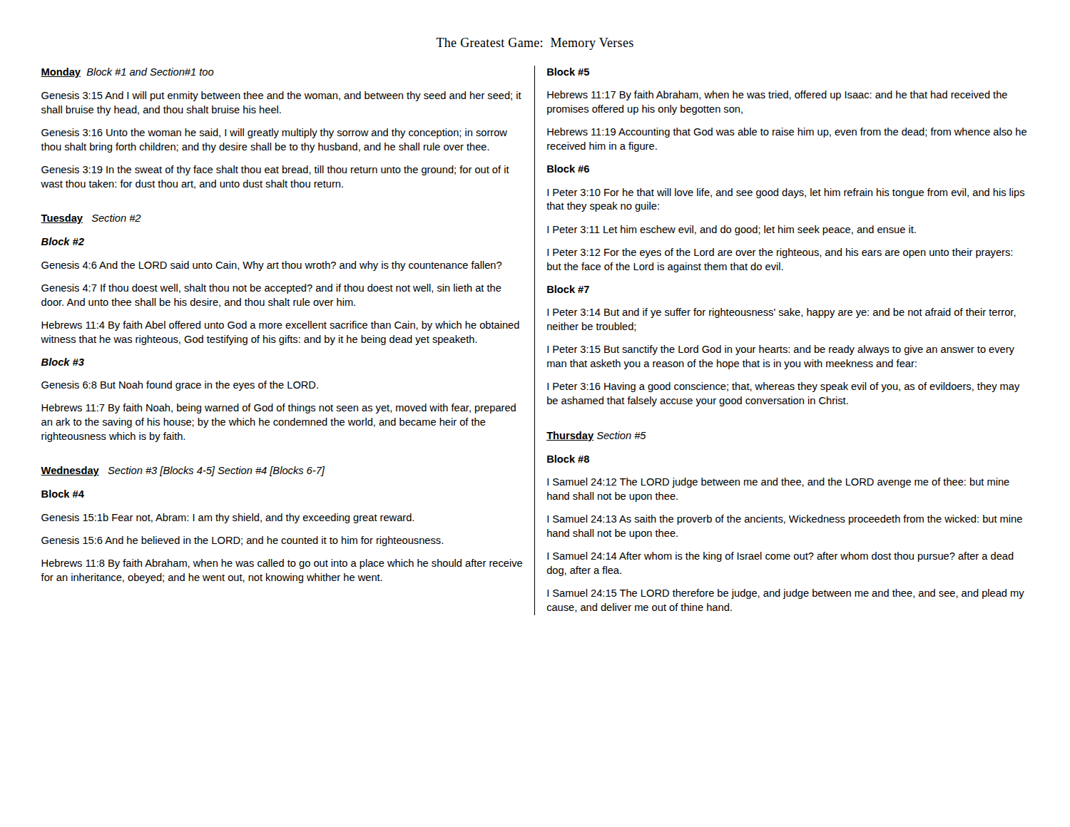The Greatest Game: Memory Verses
Monday Block #1 and Section#1 too
Genesis 3:15 And I will put enmity between thee and the woman, and between thy seed and her seed; it shall bruise thy head, and thou shalt bruise his heel.
Genesis 3:16 Unto the woman he said, I will greatly multiply thy sorrow and thy conception; in sorrow thou shalt bring forth children; and thy desire shall be to thy husband, and he shall rule over thee.
Genesis 3:19 In the sweat of thy face shalt thou eat bread, till thou return unto the ground; for out of it wast thou taken: for dust thou art, and unto dust shalt thou return.
Tuesday Section #2
Block #2
Genesis 4:6 And the LORD said unto Cain, Why art thou wroth? and why is thy countenance fallen?
Genesis 4:7 If thou doest well, shalt thou not be accepted? and if thou doest not well, sin lieth at the door. And unto thee shall be his desire, and thou shalt rule over him.
Hebrews 11:4 By faith Abel offered unto God a more excellent sacrifice than Cain, by which he obtained witness that he was righteous, God testifying of his gifts: and by it he being dead yet speaketh.
Block #3
Genesis 6:8 But Noah found grace in the eyes of the LORD.
Hebrews 11:7 By faith Noah, being warned of God of things not seen as yet, moved with fear, prepared an ark to the saving of his house; by the which he condemned the world, and became heir of the righteousness which is by faith.
Wednesday Section #3 [Blocks 4-5] Section #4 [Blocks 6-7]
Block #4
Genesis 15:1b Fear not, Abram: I am thy shield, and thy exceeding great reward.
Genesis 15:6 And he believed in the LORD; and he counted it to him for righteousness.
Hebrews 11:8 By faith Abraham, when he was called to go out into a place which he should after receive for an inheritance, obeyed; and he went out, not knowing whither he went.
Block #5
Hebrews 11:17 By faith Abraham, when he was tried, offered up Isaac: and he that had received the promises offered up his only begotten son,
Hebrews 11:19 Accounting that God was able to raise him up, even from the dead; from whence also he received him in a figure.
Block #6
I Peter 3:10 For he that will love life, and see good days, let him refrain his tongue from evil, and his lips that they speak no guile:
I Peter 3:11 Let him eschew evil, and do good; let him seek peace, and ensue it.
I Peter 3:12 For the eyes of the Lord are over the righteous, and his ears are open unto their prayers: but the face of the Lord is against them that do evil.
Block #7
I Peter 3:14 But and if ye suffer for righteousness' sake, happy are ye: and be not afraid of their terror, neither be troubled;
I Peter 3:15 But sanctify the Lord God in your hearts: and be ready always to give an answer to every man that asketh you a reason of the hope that is in you with meekness and fear:
I Peter 3:16 Having a good conscience; that, whereas they speak evil of you, as of evildoers, they may be ashamed that falsely accuse your good conversation in Christ.
Thursday Section #5
Block #8
I Samuel 24:12 The LORD judge between me and thee, and the LORD avenge me of thee: but mine hand shall not be upon thee.
I Samuel 24:13 As saith the proverb of the ancients, Wickedness proceedeth from the wicked: but mine hand shall not be upon thee.
I Samuel 24:14 After whom is the king of Israel come out? after whom dost thou pursue? after a dead dog, after a flea.
I Samuel 24:15 The LORD therefore be judge, and judge between me and thee, and see, and plead my cause, and deliver me out of thine hand.